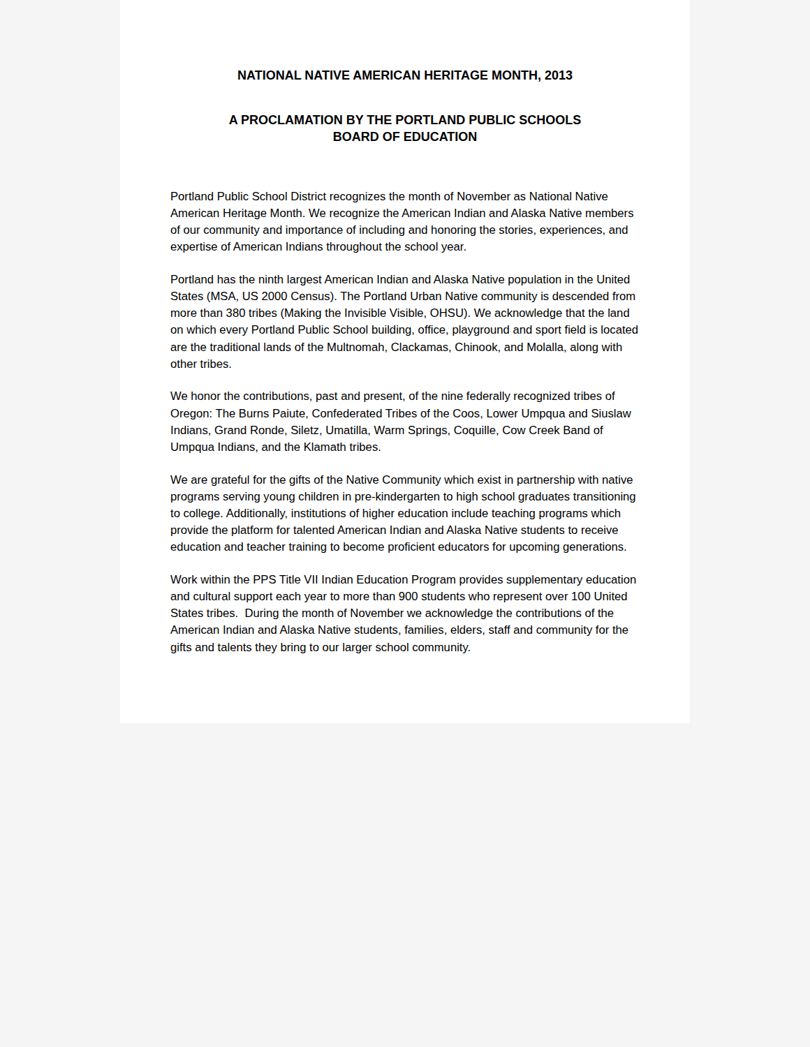NATIONAL NATIVE AMERICAN HERITAGE MONTH, 2013
A PROCLAMATION BY THE PORTLAND PUBLIC SCHOOLS
BOARD OF EDUCATION
Portland Public School District recognizes the month of November as National Native American Heritage Month. We recognize the American Indian and Alaska Native members of our community and importance of including and honoring the stories, experiences, and expertise of American Indians throughout the school year.
Portland has the ninth largest American Indian and Alaska Native population in the United States (MSA, US 2000 Census). The Portland Urban Native community is descended from more than 380 tribes (Making the Invisible Visible, OHSU). We acknowledge that the land on which every Portland Public School building, office, playground and sport field is located are the traditional lands of the Multnomah, Clackamas, Chinook, and Molalla, along with other tribes.
We honor the contributions, past and present, of the nine federally recognized tribes of Oregon: The Burns Paiute, Confederated Tribes of the Coos, Lower Umpqua and Siuslaw Indians, Grand Ronde, Siletz, Umatilla, Warm Springs, Coquille, Cow Creek Band of Umpqua Indians, and the Klamath tribes.
We are grateful for the gifts of the Native Community which exist in partnership with native programs serving young children in pre-kindergarten to high school graduates transitioning to college. Additionally, institutions of higher education include teaching programs which provide the platform for talented American Indian and Alaska Native students to receive education and teacher training to become proficient educators for upcoming generations.
Work within the PPS Title VII Indian Education Program provides supplementary education and cultural support each year to more than 900 students who represent over 100 United States tribes. During the month of November we acknowledge the contributions of the American Indian and Alaska Native students, families, elders, staff and community for the gifts and talents they bring to our larger school community.